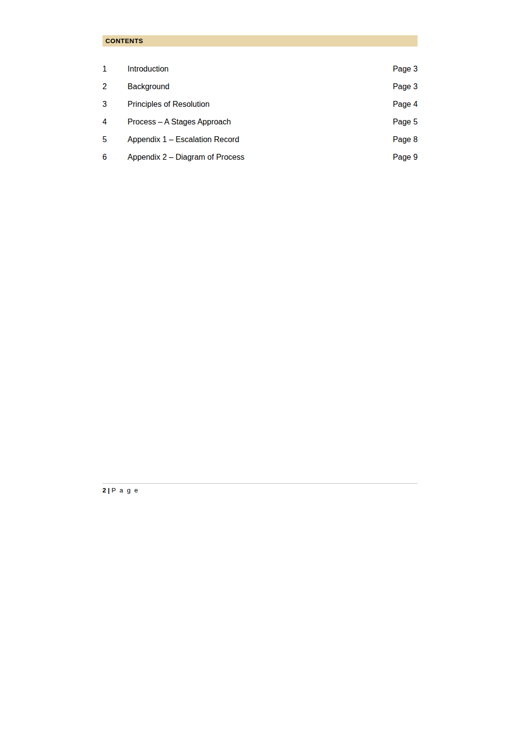CONTENTS
| 1 | Introduction | Page 3 |
| 2 | Background | Page 3 |
| 3 | Principles of Resolution | Page 4 |
| 4 | Process – A Stages Approach | Page 5 |
| 5 | Appendix 1 – Escalation Record | Page 8 |
| 6 | Appendix 2 – Diagram of Process | Page 9 |
2 | P a g e